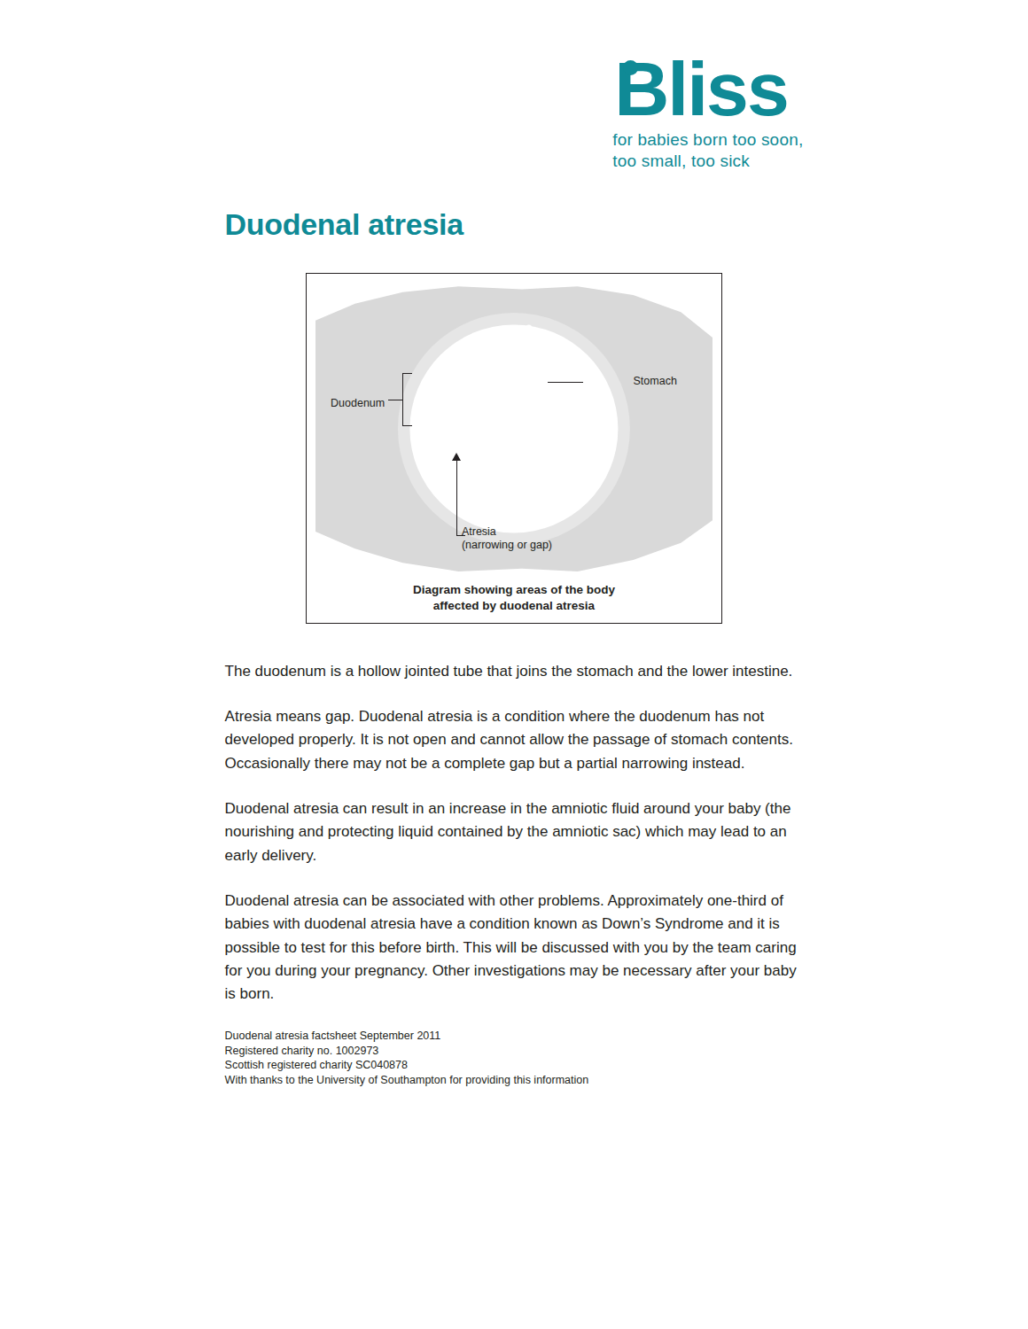Bliss
for babies born too soon,
too small, too sick
Duodenal atresia
Stomach Duodenum Atresia
(narrowing or gap)
Diagram showing areas of the body
affected by duodenal atresia
The duodenum is a hollow jointed tube that joins the stomach and the lower intestine.
Atresia means gap. Duodenal atresia is a condition where the duodenum has not developed properly. It is not open and cannot allow the passage of stomach contents. Occasionally there may not be a complete gap but a partial narrowing instead.
Duodenal atresia can result in an increase in the amniotic fluid around your baby (the nourishing and protecting liquid contained by the amniotic sac) which may lead to an early delivery.
Duodenal atresia can be associated with other problems. Approximately one-third of babies with duodenal atresia have a condition known as Down’s Syndrome and it is possible to test for this before birth. This will be discussed with you by the team caring for you during your pregnancy. Other investigations may be necessary after your baby is born.
Duodenal atresia factsheet September 2011
Registered charity no. 1002973
Scottish registered charity SC040878
With thanks to the University of Southampton for providing this information